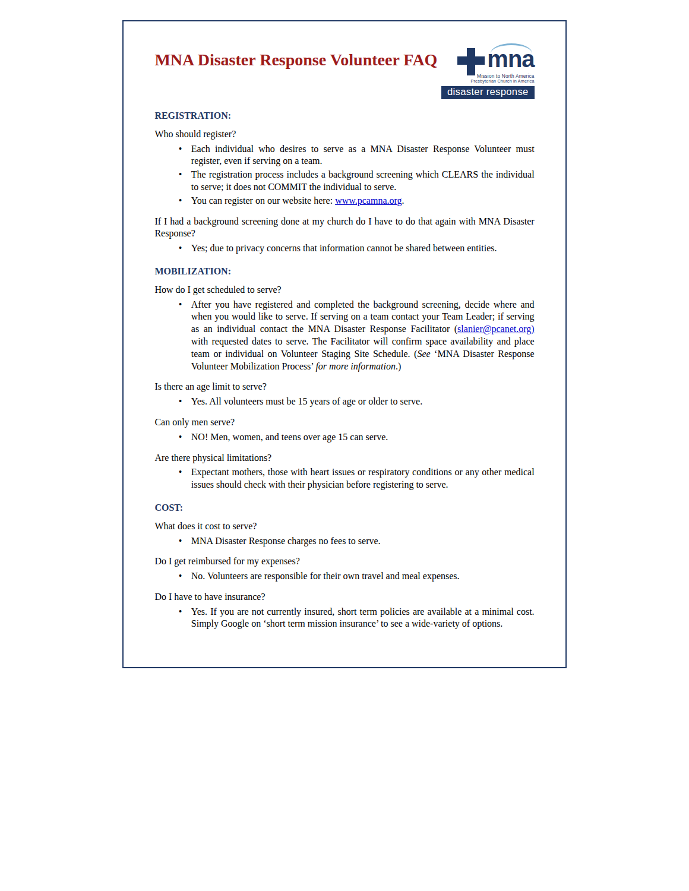MNA Disaster Response Volunteer FAQ
mna
Mission to North America
Presbyterian Church in America
disaster response
REGISTRATION:
Who should register?
Each individual who desires to serve as a MNA Disaster Response Volunteer must register, even if serving on a team.
The registration process includes a background screening which CLEARS the individual to serve; it does not COMMIT the individual to serve.
You can register on our website here: www.pcamna.org.
If I had a background screening done at my church do I have to do that again with MNA Disaster Response?
Yes; due to privacy concerns that information cannot be shared between entities.
MOBILIZATION:
How do I get scheduled to serve?
After you have registered and completed the background screening, decide where and when you would like to serve. If serving on a team contact your Team Leader; if serving as an individual contact the MNA Disaster Response Facilitator (slanier@pcanet.org) with requested dates to serve. The Facilitator will confirm space availability and place team or individual on Volunteer Staging Site Schedule. (See ‘MNA Disaster Response Volunteer Mobilization Process’ for more information.)
Is there an age limit to serve?
Yes. All volunteers must be 15 years of age or older to serve.
Can only men serve?
NO! Men, women, and teens over age 15 can serve.
Are there physical limitations?
Expectant mothers, those with heart issues or respiratory conditions or any other medical issues should check with their physician before registering to serve.
COST:
What does it cost to serve?
MNA Disaster Response charges no fees to serve.
Do I get reimbursed for my expenses?
No. Volunteers are responsible for their own travel and meal expenses.
Do I have to have insurance?
Yes. If you are not currently insured, short term policies are available at a minimal cost. Simply Google on ‘short term mission insurance’ to see a wide-variety of options.